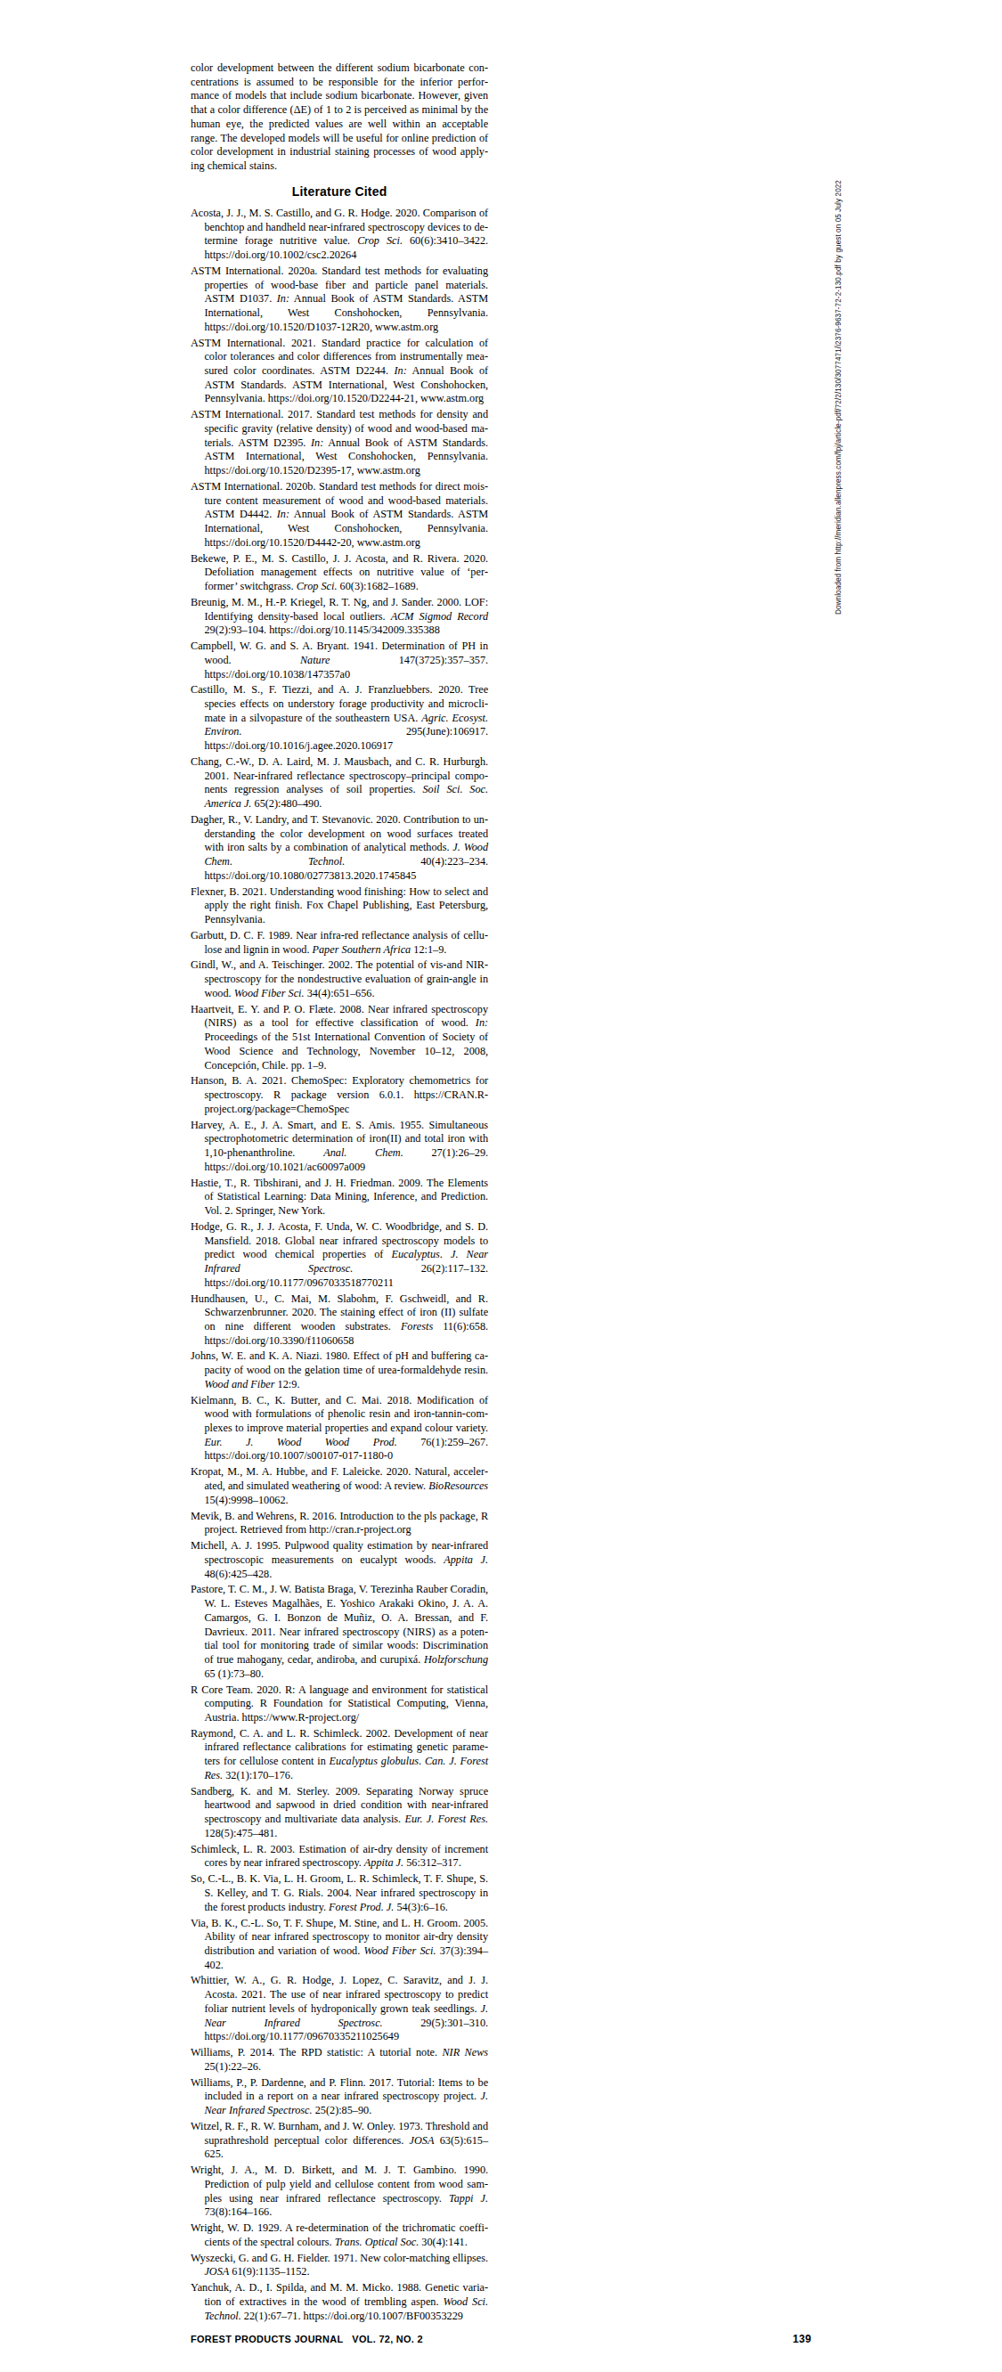Downloaded from http://meridian.allenpress.com/fpj/article-pdf/72/2/130/3077471/i2376-9637-72-2-130.pdf by guest on 05 July 2022
color development between the different sodium bicarbonate concentrations is assumed to be responsible for the inferior performance of models that include sodium bicarbonate. However, given that a color difference (ΔE) of 1 to 2 is perceived as minimal by the human eye, the predicted values are well within an acceptable range. The developed models will be useful for online prediction of color development in industrial staining processes of wood applying chemical stains.
Literature Cited
Acosta, J. J., M. S. Castillo, and G. R. Hodge. 2020. Comparison of benchtop and handheld near-infrared spectroscopy devices to determine forage nutritive value. Crop Sci. 60(6):3410–3422. https://doi.org/10.1002/csc2.20264
ASTM International. 2020a. Standard test methods for evaluating properties of wood-base fiber and particle panel materials. ASTM D1037. In: Annual Book of ASTM Standards. ASTM International, West Conshohocken, Pennsylvania. https://doi.org/10.1520/D1037-12R20, www.astm.org
ASTM International. 2021. Standard practice for calculation of color tolerances and color differences from instrumentally measured color coordinates. ASTM D2244. In: Annual Book of ASTM Standards. ASTM International, West Conshohocken, Pennsylvania. https://doi.org/10.1520/D2244-21, www.astm.org
ASTM International. 2017. Standard test methods for density and specific gravity (relative density) of wood and wood-based materials. ASTM D2395. In: Annual Book of ASTM Standards. ASTM International, West Conshohocken, Pennsylvania. https://doi.org/10.1520/D2395-17, www.astm.org
ASTM International. 2020b. Standard test methods for direct moisture content measurement of wood and wood-based materials. ASTM D4442. In: Annual Book of ASTM Standards. ASTM International, West Conshohocken, Pennsylvania. https://doi.org/10.1520/D4442-20, www.astm.org
Bekewe, P. E., M. S. Castillo, J. J. Acosta, and R. Rivera. 2020. Defoliation management effects on nutritive value of ‘performer’ switchgrass. Crop Sci. 60(3):1682–1689.
Breunig, M. M., H.-P. Kriegel, R. T. Ng, and J. Sander. 2000. LOF: Identifying density-based local outliers. ACM Sigmod Record 29(2):93–104. https://doi.org/10.1145/342009.335388
Campbell, W. G. and S. A. Bryant. 1941. Determination of PH in wood. Nature 147(3725):357–357. https://doi.org/10.1038/147357a0
Castillo, M. S., F. Tiezzi, and A. J. Franzluebbers. 2020. Tree species effects on understory forage productivity and microclimate in a silvopasture of the southeastern USA. Agric. Ecosyst. Environ. 295(June):106917. https://doi.org/10.1016/j.agee.2020.106917
Chang, C.-W., D. A. Laird, M. J. Mausbach, and C. R. Hurburgh. 2001. Near-infrared reflectance spectroscopy–principal components regression analyses of soil properties. Soil Sci. Soc. America J. 65(2):480–490.
Dagher, R., V. Landry, and T. Stevanovic. 2020. Contribution to understanding the color development on wood surfaces treated with iron salts by a combination of analytical methods. J. Wood Chem. Technol. 40(4):223–234. https://doi.org/10.1080/02773813.2020.1745845
Flexner, B. 2021. Understanding wood finishing: How to select and apply the right finish. Fox Chapel Publishing, East Petersburg, Pennsylvania.
Garbutt, D. C. F. 1989. Near infra-red reflectance analysis of cellulose and lignin in wood. Paper Southern Africa 12:1–9.
Gindl, W., and A. Teischinger. 2002. The potential of vis-and NIR-spectroscopy for the nondestructive evaluation of grain-angle in wood. Wood Fiber Sci. 34(4):651–656.
Haartveit, E. Y. and P. O. Flæte. 2008. Near infrared spectroscopy (NIRS) as a tool for effective classification of wood. In: Proceedings of the 51st International Convention of Society of Wood Science and Technology, November 10–12, 2008, Concepción, Chile. pp. 1–9.
Hanson, B. A. 2021. ChemoSpec: Exploratory chemometrics for spectroscopy. R package version 6.0.1. https://CRAN.R-project.org/package=ChemoSpec
Harvey, A. E., J. A. Smart, and E. S. Amis. 1955. Simultaneous spectrophotometric determination of iron(II) and total iron with 1,10-phenanthroline. Anal. Chem. 27(1):26–29. https://doi.org/10.1021/ac60097a009
Hastie, T., R. Tibshirani, and J. H. Friedman. 2009. The Elements of Statistical Learning: Data Mining, Inference, and Prediction. Vol. 2. Springer, New York.
Hodge, G. R., J. J. Acosta, F. Unda, W. C. Woodbridge, and S. D. Mansfield. 2018. Global near infrared spectroscopy models to predict wood chemical properties of Eucalyptus. J. Near Infrared Spectrosc. 26(2):117–132. https://doi.org/10.1177/0967033518770211
Hundhausen, U., C. Mai, M. Slabohm, F. Gschweidl, and R. Schwarzenbrunner. 2020. The staining effect of iron (II) sulfate on nine different wooden substrates. Forests 11(6):658. https://doi.org/10.3390/f11060658
Johns, W. E. and K. A. Niazi. 1980. Effect of pH and buffering capacity of wood on the gelation time of urea-formaldehyde resin. Wood and Fiber 12:9.
Kielmann, B. C., K. Butter, and C. Mai. 2018. Modification of wood with formulations of phenolic resin and iron-tannin-complexes to improve material properties and expand colour variety. Eur. J. Wood Wood Prod. 76(1):259–267. https://doi.org/10.1007/s00107-017-1180-0
Kropat, M., M. A. Hubbe, and F. Laleicke. 2020. Natural, accelerated, and simulated weathering of wood: A review. BioResources 15(4):9998–10062.
Mevik, B. and Wehrens, R. 2016. Introduction to the pls package, R project. Retrieved from http://cran.r-project.org
Michell, A. J. 1995. Pulpwood quality estimation by near-infrared spectroscopic measurements on eucalypt woods. Appita J. 48(6):425–428.
Pastore, T. C. M., J. W. Batista Braga, V. Terezinha Rauber Coradin, W. L. Esteves Magalhães, E. Yoshico Arakaki Okino, J. A. A. Camargos, G. I. Bonzon de Muñiz, O. A. Bressan, and F. Davrieux. 2011. Near infrared spectroscopy (NIRS) as a potential tool for monitoring trade of similar woods: Discrimination of true mahogany, cedar, andiroba, and curupixá. Holzforschung 65 (1):73–80.
R Core Team. 2020. R: A language and environment for statistical computing. R Foundation for Statistical Computing, Vienna, Austria. https://www.R-project.org/
Raymond, C. A. and L. R. Schimleck. 2002. Development of near infrared reflectance calibrations for estimating genetic parameters for cellulose content in Eucalyptus globulus. Can. J. Forest Res. 32(1):170–176.
Sandberg, K. and M. Sterley. 2009. Separating Norway spruce heartwood and sapwood in dried condition with near-infrared spectroscopy and multivariate data analysis. Eur. J. Forest Res. 128(5):475–481.
Schimleck, L. R. 2003. Estimation of air-dry density of increment cores by near infrared spectroscopy. Appita J. 56:312–317.
So, C.-L., B. K. Via, L. H. Groom, L. R. Schimleck, T. F. Shupe, S. S. Kelley, and T. G. Rials. 2004. Near infrared spectroscopy in the forest products industry. Forest Prod. J. 54(3):6–16.
Via, B. K., C.-L. So, T. F. Shupe, M. Stine, and L. H. Groom. 2005. Ability of near infrared spectroscopy to monitor air-dry density distribution and variation of wood. Wood Fiber Sci. 37(3):394–402.
Whittier, W. A., G. R. Hodge, J. Lopez, C. Saravitz, and J. J. Acosta. 2021. The use of near infrared spectroscopy to predict foliar nutrient levels of hydroponically grown teak seedlings. J. Near Infrared Spectrosc. 29(5):301–310. https://doi.org/10.1177/09670335211025649
Williams, P. 2014. The RPD statistic: A tutorial note. NIR News 25(1):22–26.
Williams, P., P. Dardenne, and P. Flinn. 2017. Tutorial: Items to be included in a report on a near infrared spectroscopy project. J. Near Infrared Spectrosc. 25(2):85–90.
Witzel, R. F., R. W. Burnham, and J. W. Onley. 1973. Threshold and suprathreshold perceptual color differences. JOSA 63(5):615–625.
Wright, J. A., M. D. Birkett, and M. J. T. Gambino. 1990. Prediction of pulp yield and cellulose content from wood samples using near infrared reflectance spectroscopy. Tappi J. 73(8):164–166.
Wright, W. D. 1929. A re-determination of the trichromatic coefficients of the spectral colours. Trans. Optical Soc. 30(4):141.
Wyszecki, G. and G. H. Fielder. 1971. New color-matching ellipses. JOSA 61(9):1135–1152.
Yanchuk, A. D., I. Spilda, and M. M. Micko. 1988. Genetic variation of extractives in the wood of trembling aspen. Wood Sci. Technol. 22(1):67–71. https://doi.org/10.1007/BF00353229
Forest Products Journal Vol. 72, No. 2
139